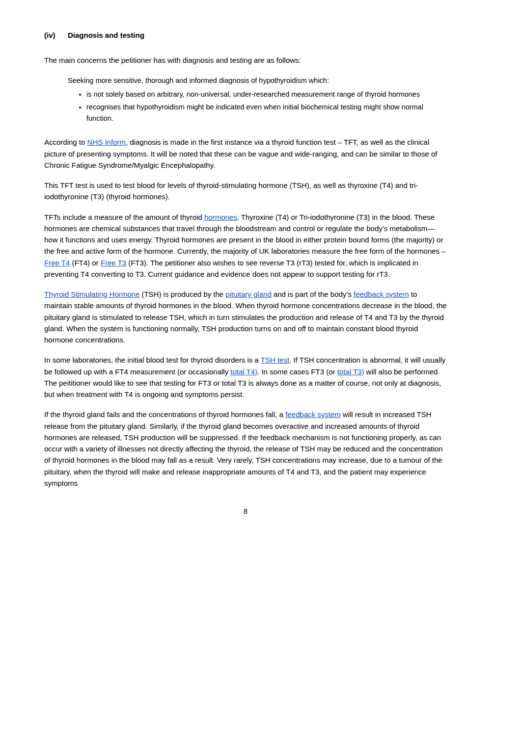(iv) Diagnosis and testing
The main concerns the petitioner has with diagnosis and testing are as follows:
Seeking more sensitive, thorough and informed diagnosis of hypothyroidism which:
is not solely based on arbitrary, non-universal, under-researched measurement range of thyroid hormones
recognises that hypothyroidism might be indicated even when initial biochemical testing might show normal function.
According to NHS Inform, diagnosis is made in the first instance via a thyroid function test – TFT, as well as the clinical picture of presenting symptoms. It will be noted that these can be vague and wide-ranging, and can be similar to those of Chronic Fatigue Syndrome/Myalgic Encephalopathy.
This TFT test is used to test blood for levels of thyroid-stimulating hormone (TSH), as well as thyroxine (T4) and tri-iodothyronine (T3) (thyroid hormones).
TFTs include a measure of the amount of thyroid hormones, Thyroxine (T4) or Tri-iodothyronine (T3) in the blood. These hormones are chemical substances that travel through the bloodstream and control or regulate the body’s metabolism—how it functions and uses energy. Thyroid hormones are present in the blood in either protein bound forms (the majority) or the free and active form of the hormone. Currently, the majority of UK laboratories measure the free form of the hormones – Free T4 (FT4) or Free T3 (FT3). The petitioner also wishes to see reverse T3 (rT3) tested for, which is implicated in preventing T4 converting to T3. Current guidance and evidence does not appear to support testing for rT3.
Thyroid Stimulating Hormone (TSH) is produced by the pituitary gland and is part of the body’s feedback system to maintain stable amounts of thyroid hormones in the blood. When thyroid hormone concentrations decrease in the blood, the pituitary gland is stimulated to release TSH, which in turn stimulates the production and release of T4 and T3 by the thyroid gland. When the system is functioning normally, TSH production turns on and off to maintain constant blood thyroid hormone concentrations.
In some laboratories, the initial blood test for thyroid disorders is a TSH test. If TSH concentration is abnormal, it will usually be followed up with a FT4 measurement (or occasionally total T4). In some cases FT3 (or total T3) will also be performed. The peititioner would like to see that testing for FT3 or total T3 is always done as a matter of course, not only at diagnosis, but when treatment with T4 is ongoing and symptoms persist.
If the thyroid gland fails and the concentrations of thyroid hormones fall, a feedback system will result in increased TSH release from the pituitary gland. Similarly, if the thyroid gland becomes overactive and increased amounts of thyroid hormones are released, TSH production will be suppressed. If the feedback mechanism is not functioning properly, as can occur with a variety of illnesses not directly affecting the thyroid, the release of TSH may be reduced and the concentration of thyroid hormones in the blood may fall as a result. Very rarely, TSH concentrations may increase, due to a tumour of the pituitary, when the thyroid will make and release inappropriate amounts of T4 and T3, and the patient may experience symptoms
8